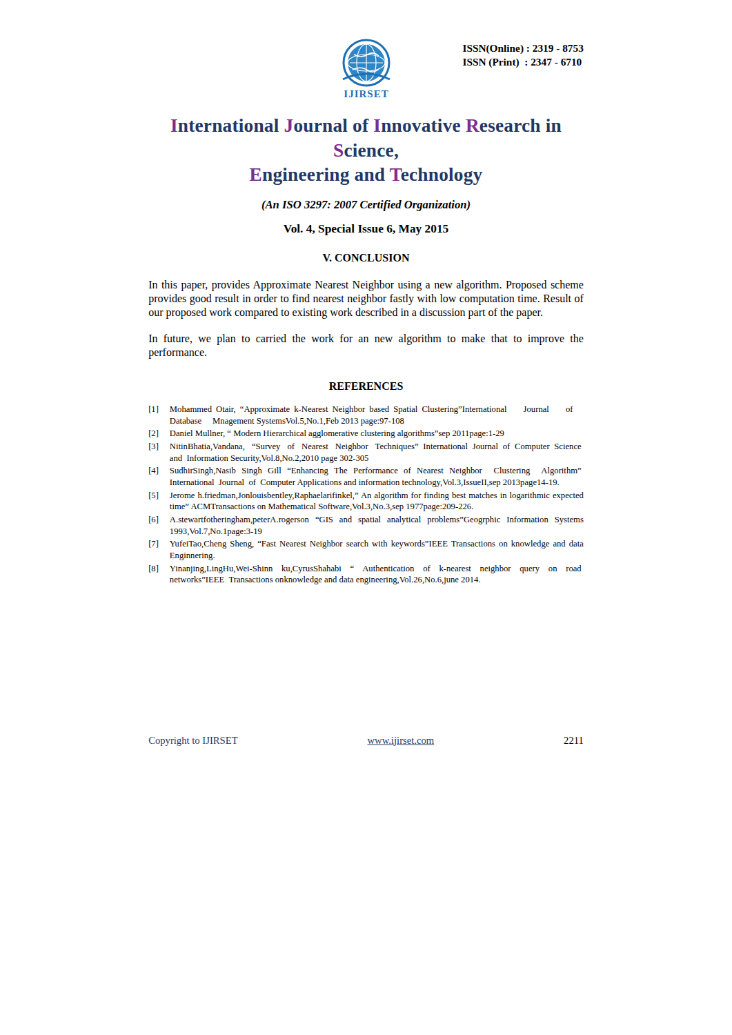ISSN(Online) : 2319 - 8753
ISSN (Print) : 2347 - 6710
IJIRSET
International Journal of Innovative Research in Science,
Engineering and Technology
(An ISO 3297: 2007 Certified Organization)
Vol. 4, Special Issue 6, May 2015
V. CONCLUSION
In this paper, provides Approximate Nearest Neighbor using a new algorithm. Proposed scheme provides good result in order to find nearest neighbor fastly with low computation time. Result of our proposed work compared to existing work described in a discussion part of the paper.
In future, we plan to carried the work for an new algorithm to make that to improve the performance.
REFERENCES
[1] Mohammed Otair, “Approximate k-Nearest Neighbor based Spatial Clustering”International Journal of Database Mnagement SystemsVol.5,No.1,Feb 2013 page:97-108
[2] Daniel Mullner, “ Modern Hierarchical agglomerative clustering algorithms”sep 2011page:1-29
[3] NitinBhatia,Vandana, “Survey of Nearest Neighbor Techniques” International Journal of Computer Science and Information Security,Vol.8,No.2,2010 page 302-305
[4] SudhirSingh,Nasib Singh Gill “Enhancing The Performance of Nearest Neighbor Clustering Algorithm” International Journal of Computer Applications and information technology,Vol.3,IssueII,sep 2013page14-19.
[5] Jerome h.friedman,Jonlouisbentley,Raphaelarifinkel,” An algorithm for finding best matches in logarithmic expected time” ACMTransactions on Mathematical Software,Vol.3,No.3,sep 1977page:209-226.
[6] A.stewartfotheringham,peterA.rogerson “GIS and spatial analytical problems”Geogrphic Information Systems 1993,Vol.7,No.1page:3-19
[7] YufeiTao,Cheng Sheng, “Fast Nearest Neighbor search with keywords”IEEE Transactions on knowledge and data Enginnering.
[8] Yinanjing,LingHu,Wei-Shinn ku,CyrusShahabi “ Authentication of k-nearest neighbor query on road networks”IEEE Transactions onknowledge and data engineering,Vol.26,No.6,june 2014.
Copyright to IJIRSET 2211
www.ijirset.com